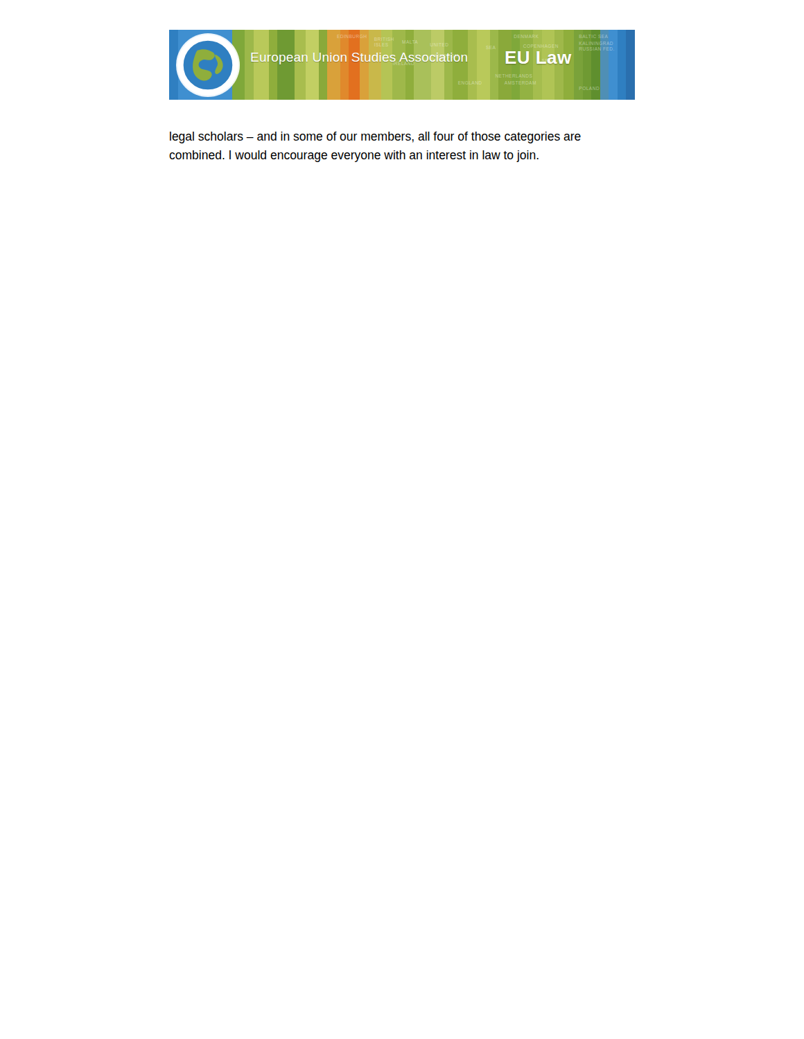Denmark Copenhagen Baltic Sea Kaliningrad Russian Fed. Poland Sea United Kingdom Netherlands Amsterdam England Ireland British Isles Malta Edinburgh Spain
European Union Studies Association
EU Law
legal scholars – and in some of our members, all four of those categories are combined. I would encourage everyone with an interest in law to join.